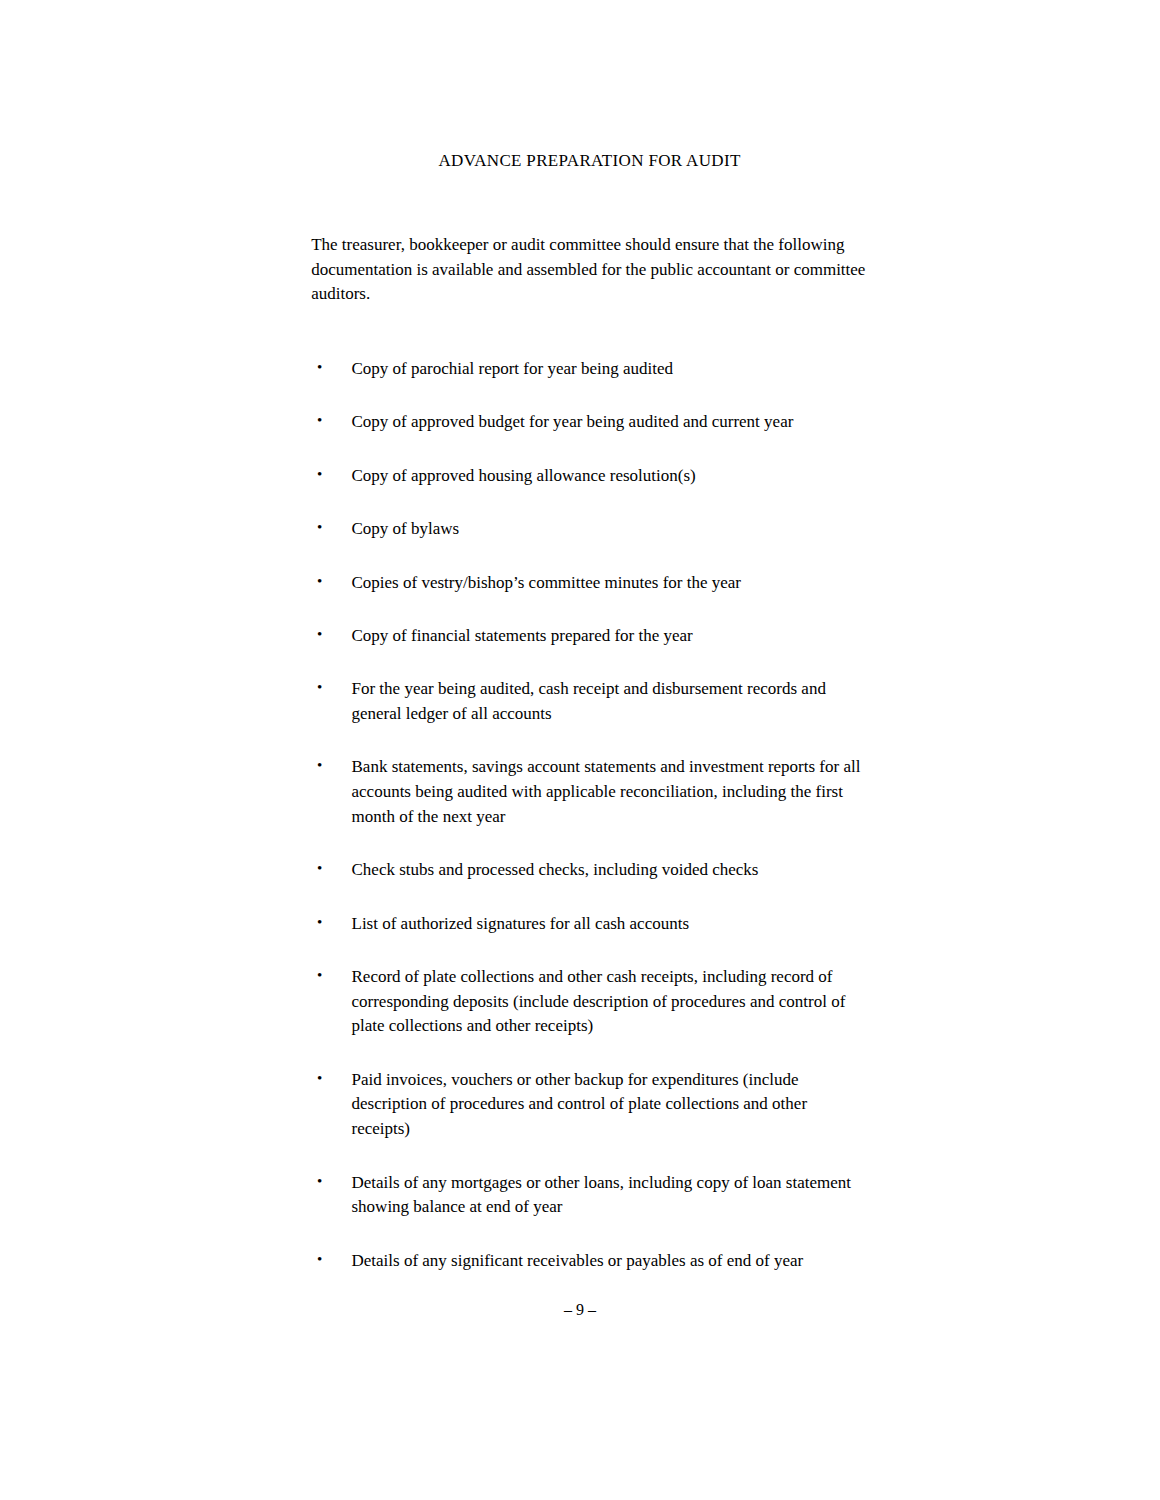ADVANCE PREPARATION FOR AUDIT
The treasurer, bookkeeper or audit committee should ensure that the following documentation is available and assembled for the public accountant or committee auditors.
Copy of parochial report for year being audited
Copy of approved budget for year being audited and current year
Copy of approved housing allowance resolution(s)
Copy of bylaws
Copies of vestry/bishop’s committee minutes for the year
Copy of financial statements prepared for the year
For the year being audited, cash receipt and disbursement records and general ledger of all accounts
Bank statements, savings account statements and investment reports for all accounts being audited with applicable reconciliation, including the first month of the next year
Check stubs and processed checks, including voided checks
List of authorized signatures for all cash accounts
Record of plate collections and other cash receipts, including record of corresponding deposits (include description of procedures and control of plate collections and other receipts)
Paid invoices, vouchers or other backup for expenditures (include description of procedures and control of plate collections and other receipts)
Details of any mortgages or other loans, including copy of loan statement showing balance at end of year
Details of any significant receivables or payables as of end of year
– 9 –